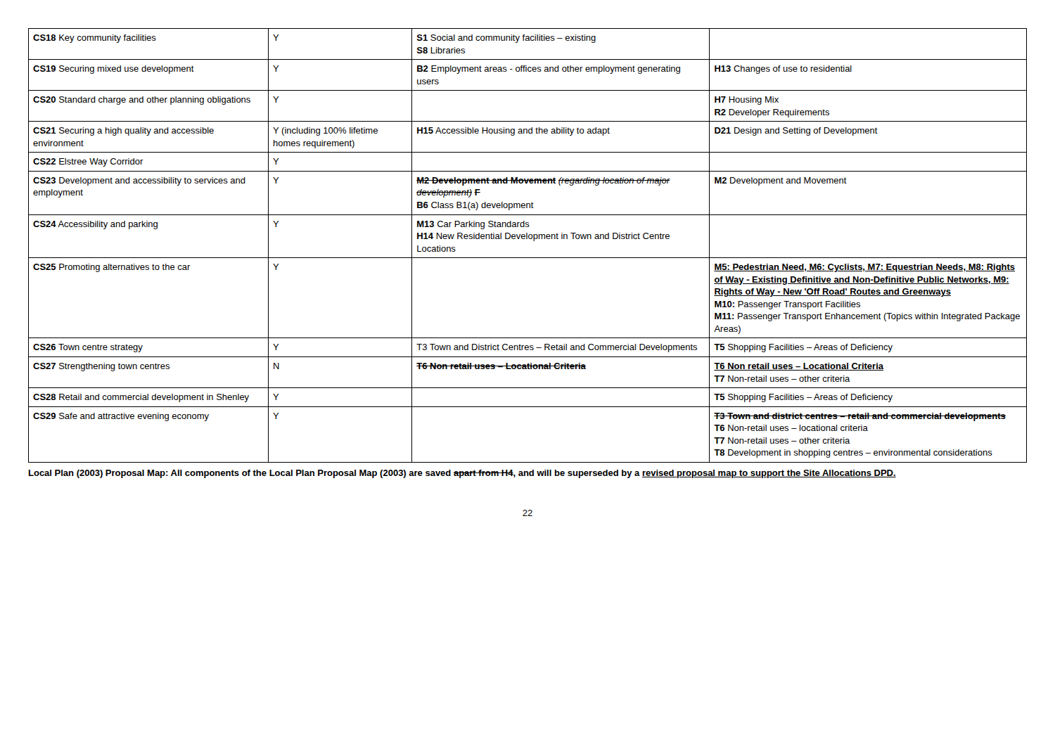| CS18 Key community facilities | Y | S1 Social and community facilities – existing S8 Libraries | |
| CS19 Securing mixed use development | Y | B2 Employment areas - offices and other employment generating users | H13 Changes of use to residential |
| CS20 Standard charge and other planning obligations | Y | | H7 Housing Mix R2 Developer Requirements |
| CS21 Securing a high quality and accessible environment | Y (including 100% lifetime homes requirement) | H15 Accessible Housing and the ability to adapt | D21 Design and Setting of Development |
| CS22 Elstree Way Corridor | Y | | |
| CS23 Development and accessibility to services and employment | Y | M2 Development and Movement (regarding location of major development) F B6 Class B1(a) development | M2 Development and Movement |
| CS24 Accessibility and parking | Y | M13 Car Parking Standards H14 New Residential Development in Town and District Centre Locations | |
| CS25 Promoting alternatives to the car | Y | | M5: Pedestrian Need, M6: Cyclists, M7: Equestrian Needs, M8: Rights of Way - Existing Definitive and Non-Definitive Public Networks, M9: Rights of Way - New 'Off Road' Routes and Greenways M10: Passenger Transport Facilities M11: Passenger Transport Enhancement (Topics within Integrated Package Areas) |
| CS26 Town centre strategy | Y | T3 Town and District Centres – Retail and Commercial Developments | T5 Shopping Facilities – Areas of Deficiency |
| CS27 Strengthening town centres | N | T6 Non retail uses – Locational Criteria | T6 Non retail uses – Locational Criteria T7 Non-retail uses – other criteria |
| CS28 Retail and commercial development in Shenley | Y | | T5 Shopping Facilities – Areas of Deficiency |
| CS29 Safe and attractive evening economy | Y | | T3 Town and district centres – retail and commercial developments T6 Non-retail uses – locational criteria T7 Non-retail uses – other criteria T8 Development in shopping centres – environmental considerations |
Local Plan (2003) Proposal Map: All components of the Local Plan Proposal Map (2003) are saved apart from H4, and will be superseded by a revised proposal map to support the Site Allocations DPD.
22